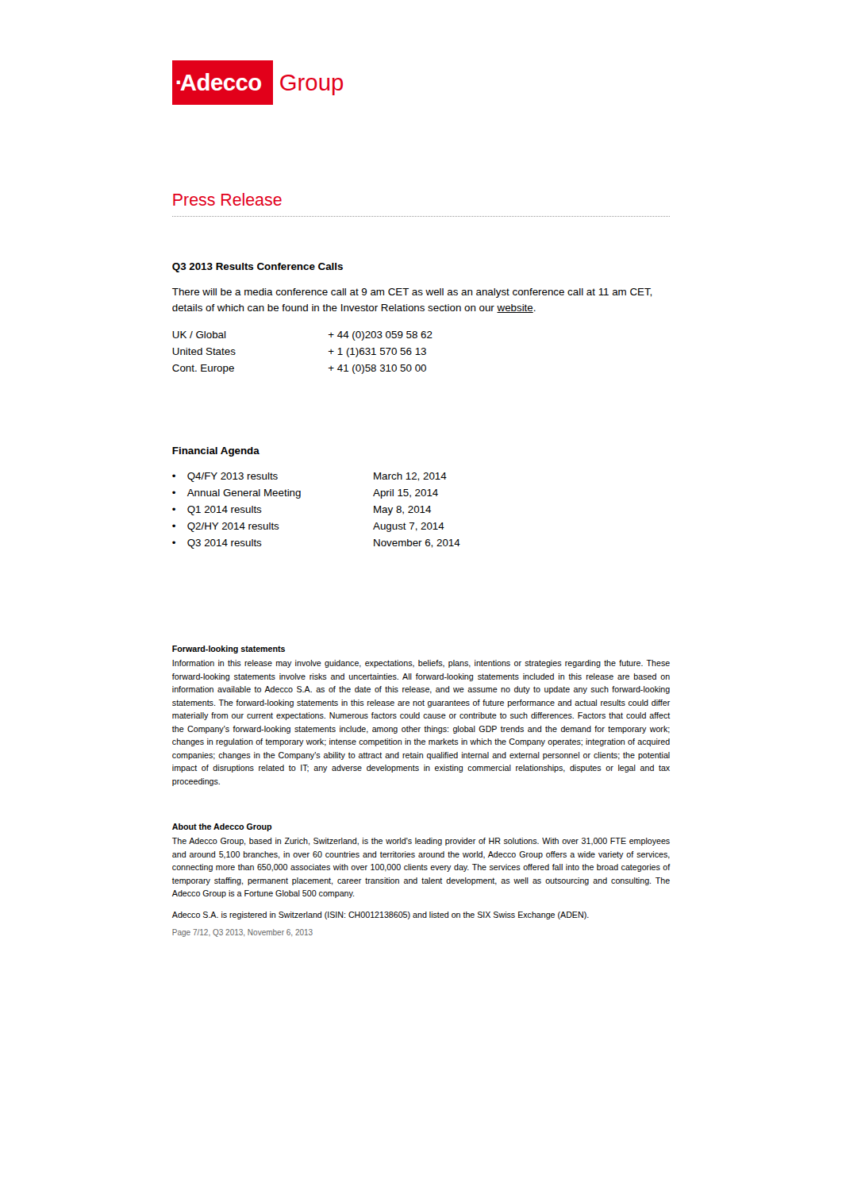Adecco Group
Press Release
Q3 2013 Results Conference Calls
There will be a media conference call at 9 am CET as well as an analyst conference call at 11 am CET, details of which can be found in the Investor Relations section on our website.
| UK / Global | + 44 (0)203 059 58 62 |
| United States | + 1 (1)631 570 56 13 |
| Cont. Europe | + 41 (0)58 310 50 00 |
Financial Agenda
| • | Q4/FY 2013 results | March 12, 2014 |
| • | Annual General Meeting | April 15, 2014 |
| • | Q1 2014 results | May 8, 2014 |
| • | Q2/HY 2014 results | August 7, 2014 |
| • | Q3 2014 results | November 6, 2014 |
Forward-looking statements
Information in this release may involve guidance, expectations, beliefs, plans, intentions or strategies regarding the future. These forward-looking statements involve risks and uncertainties. All forward-looking statements included in this release are based on information available to Adecco S.A. as of the date of this release, and we assume no duty to update any such forward-looking statements. The forward-looking statements in this release are not guarantees of future performance and actual results could differ materially from our current expectations. Numerous factors could cause or contribute to such differences. Factors that could affect the Company's forward-looking statements include, among other things: global GDP trends and the demand for temporary work; changes in regulation of temporary work; intense competition in the markets in which the Company operates; integration of acquired companies; changes in the Company's ability to attract and retain qualified internal and external personnel or clients; the potential impact of disruptions related to IT; any adverse developments in existing commercial relationships, disputes or legal and tax proceedings.
About the Adecco Group
The Adecco Group, based in Zurich, Switzerland, is the world's leading provider of HR solutions. With over 31,000 FTE employees and around 5,100 branches, in over 60 countries and territories around the world, Adecco Group offers a wide variety of services, connecting more than 650,000 associates with over 100,000 clients every day. The services offered fall into the broad categories of temporary staffing, permanent placement, career transition and talent development, as well as outsourcing and consulting. The Adecco Group is a Fortune Global 500 company.
Adecco S.A. is registered in Switzerland (ISIN: CH0012138605) and listed on the SIX Swiss Exchange (ADEN).
Page 7/12, Q3 2013, November 6, 2013